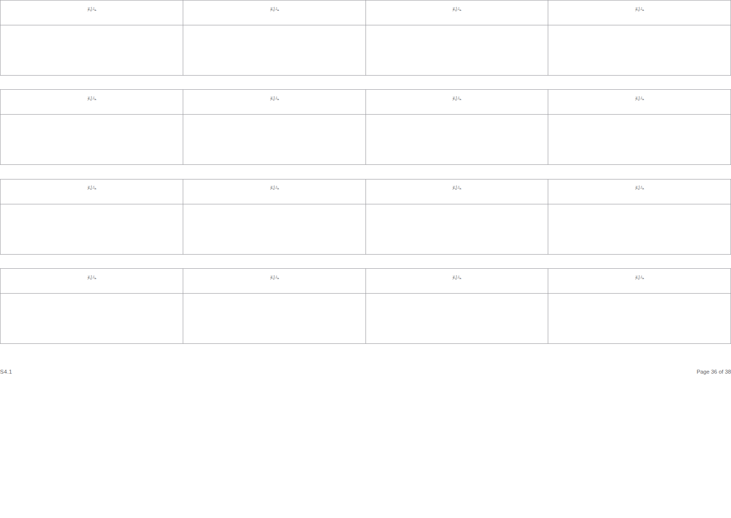| ﯩﯭﯹﯵ | ﯩﯭﯹﯵ | ﯩﯭﯹﯵ | ﯩﯭﯹﯵ |
| ﯩﯭﯹﯵ | ﯩﯭﯹﯵ | ﯩﯭﯹﯵ | ﯩﯭﯹﯵ |
| ﯩﯭﯹﯵ | ﯩﯭﯹﯵ | ﯩﯭﯹﯵ | ﯩﯭﯹﯵ |
| ﯩﯭﯹﯵ | ﯩﯭﯹﯵ | ﯩﯭﯹﯵ | ﯩﯭﯹﯵ |
Page 36 of 38 S4.1